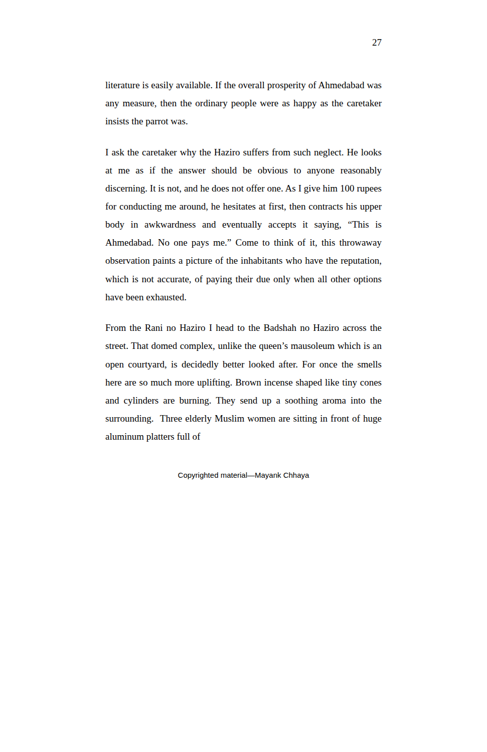27
literature is easily available. If the overall prosperity of Ahmedabad was any measure, then the ordinary people were as happy as the caretaker insists the parrot was.
I ask the caretaker why the Haziro suffers from such neglect. He looks at me as if the answer should be obvious to anyone reasonably discerning. It is not, and he does not offer one. As I give him 100 rupees for conducting me around, he hesitates at first, then contracts his upper body in awkwardness and eventually accepts it saying, “This is Ahmedabad. No one pays me.” Come to think of it, this throwaway observation paints a picture of the inhabitants who have the reputation, which is not accurate, of paying their due only when all other options have been exhausted.
From the Rani no Haziro I head to the Badshah no Haziro across the street. That domed complex, unlike the queen’s mausoleum which is an open courtyard, is decidedly better looked after. For once the smells here are so much more uplifting. Brown incense shaped like tiny cones and cylinders are burning. They send up a soothing aroma into the surrounding. Three elderly Muslim women are sitting in front of huge aluminum platters full of
Copyrighted material—Mayank Chhaya